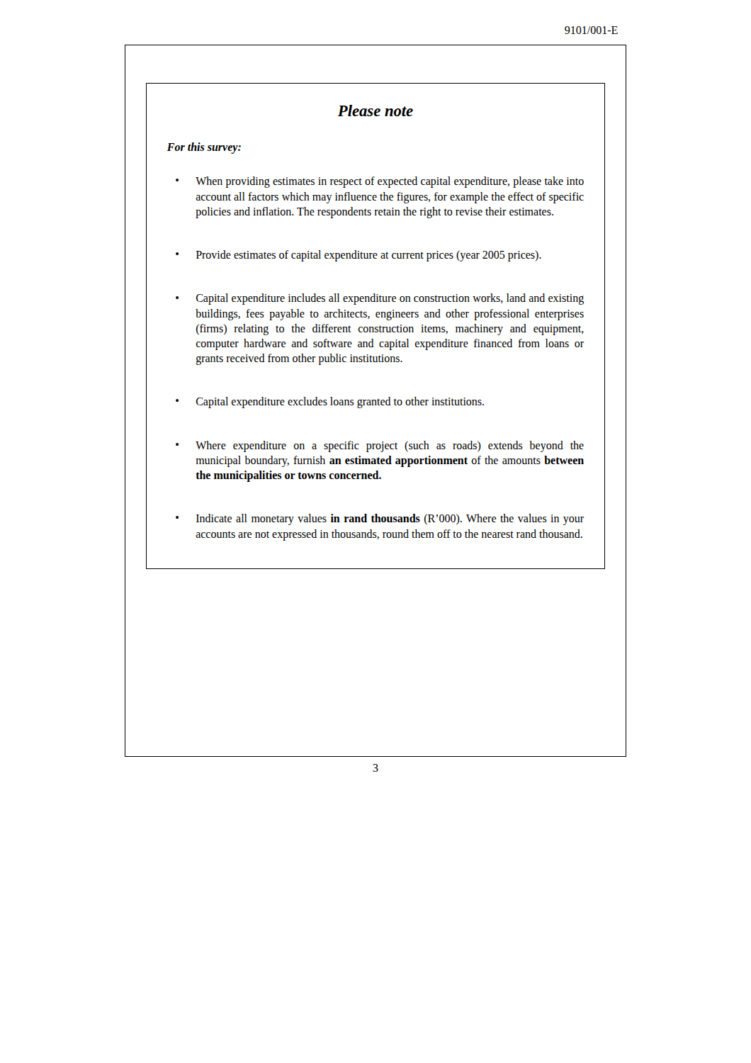9101/001-E
Please note
For this survey:
When providing estimates in respect of expected capital expenditure, please take into account all factors which may influence the figures, for example the effect of specific policies and inflation. The respondents retain the right to revise their estimates.
Provide estimates of capital expenditure at current prices (year 2005 prices).
Capital expenditure includes all expenditure on construction works, land and existing buildings, fees payable to architects, engineers and other professional enterprises (firms) relating to the different construction items, machinery and equipment, computer hardware and software and capital expenditure financed from loans or grants received from other public institutions.
Capital expenditure excludes loans granted to other institutions.
Where expenditure on a specific project (such as roads) extends beyond the municipal boundary, furnish an estimated apportionment of the amounts between the municipalities or towns concerned.
Indicate all monetary values in rand thousands (R’000). Where the values in your accounts are not expressed in thousands, round them off to the nearest rand thousand.
3